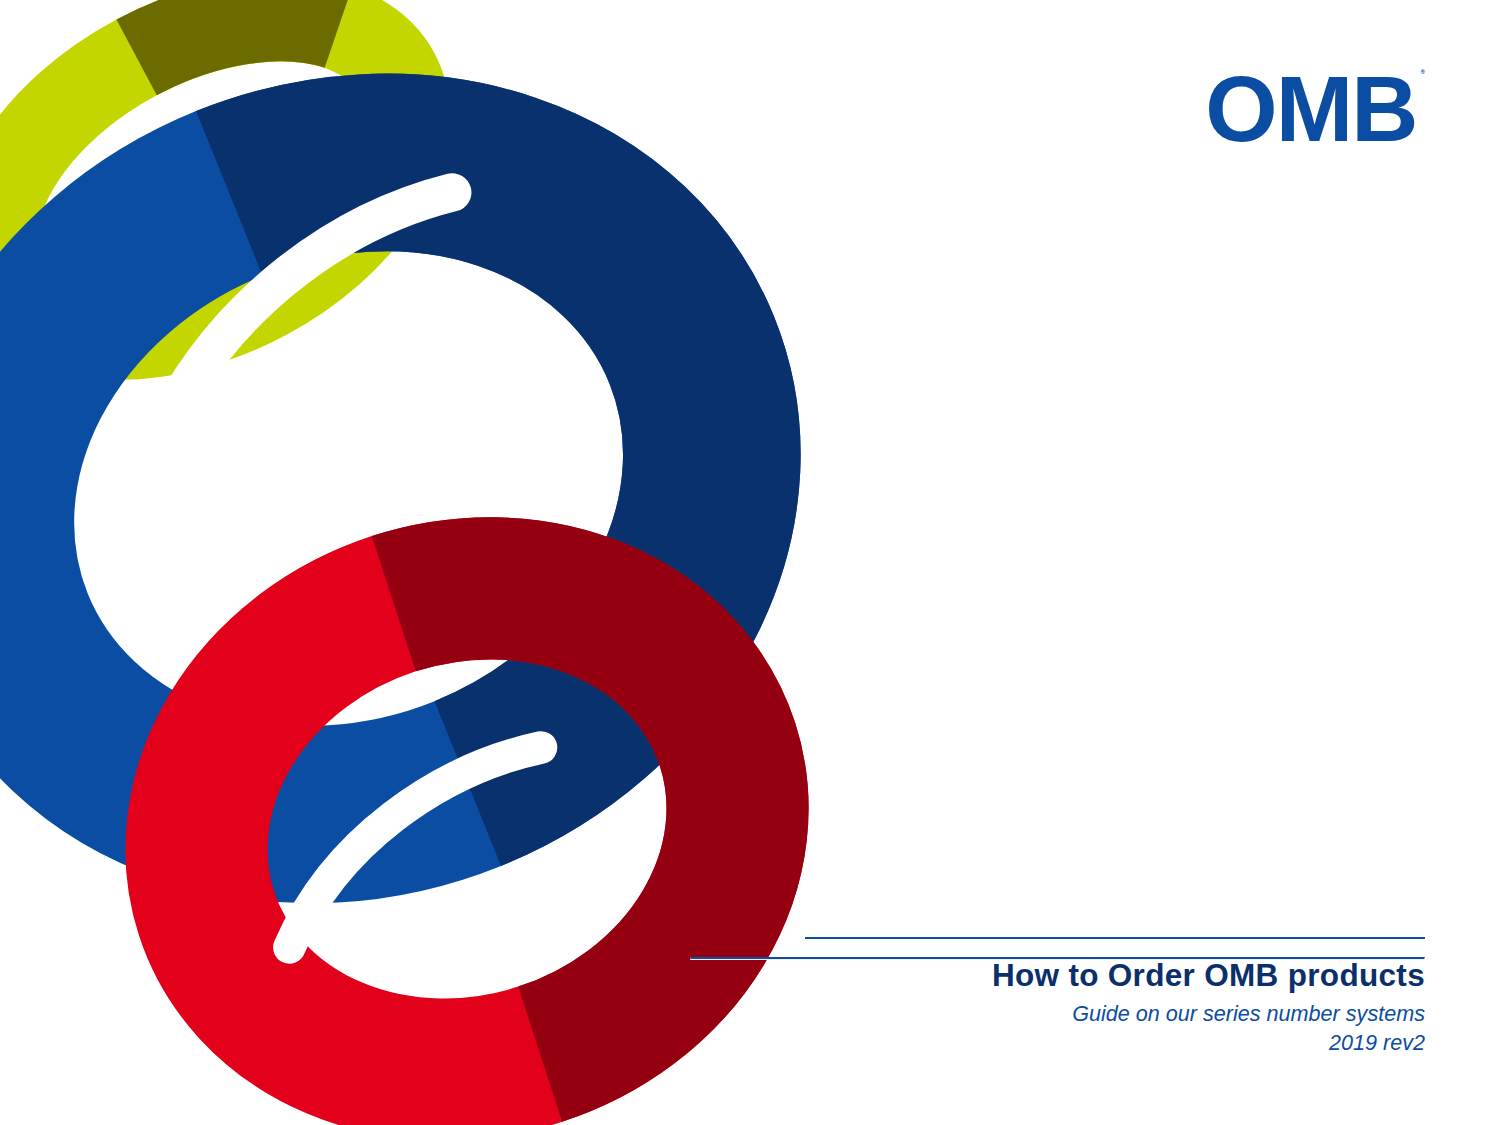OMB
®
How to Order OMB products
Guide on our series number systems 2019 rev2